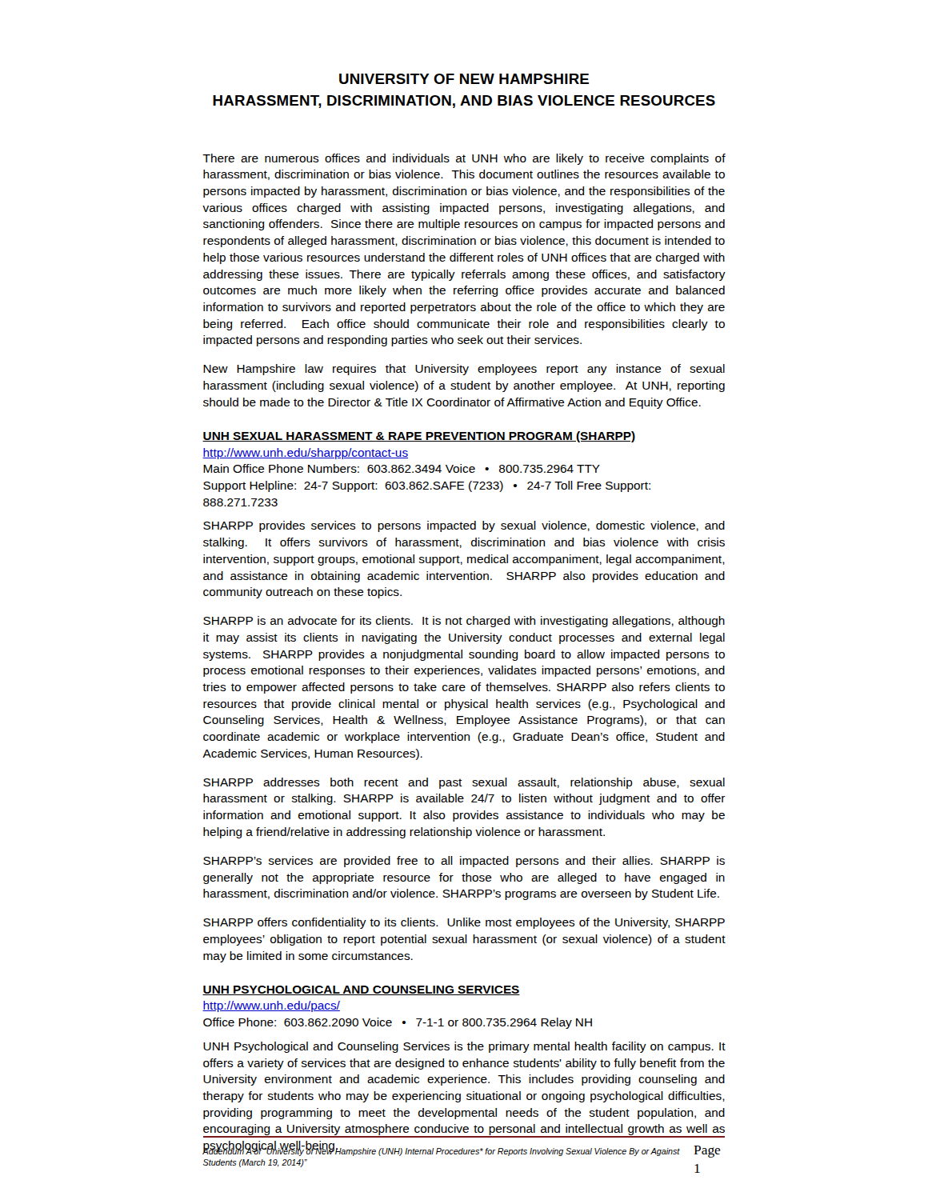UNIVERSITY OF NEW HAMPSHIRE HARASSMENT, DISCRIMINATION, AND BIAS VIOLENCE RESOURCES
There are numerous offices and individuals at UNH who are likely to receive complaints of harassment, discrimination or bias violence. This document outlines the resources available to persons impacted by harassment, discrimination or bias violence, and the responsibilities of the various offices charged with assisting impacted persons, investigating allegations, and sanctioning offenders. Since there are multiple resources on campus for impacted persons and respondents of alleged harassment, discrimination or bias violence, this document is intended to help those various resources understand the different roles of UNH offices that are charged with addressing these issues. There are typically referrals among these offices, and satisfactory outcomes are much more likely when the referring office provides accurate and balanced information to survivors and reported perpetrators about the role of the office to which they are being referred. Each office should communicate their role and responsibilities clearly to impacted persons and responding parties who seek out their services.
New Hampshire law requires that University employees report any instance of sexual harassment (including sexual violence) of a student by another employee. At UNH, reporting should be made to the Director & Title IX Coordinator of Affirmative Action and Equity Office.
UNH Sexual Harassment & Rape Prevention Program (SHARPP)
http://www.unh.edu/sharpp/contact-us
Main Office Phone Numbers: 603.862.3494 Voice • 800.735.2964 TTY
Support Helpline: 24-7 Support: 603.862.SAFE (7233) • 24-7 Toll Free Support: 888.271.7233
SHARPP provides services to persons impacted by sexual violence, domestic violence, and stalking. It offers survivors of harassment, discrimination and bias violence with crisis intervention, support groups, emotional support, medical accompaniment, legal accompaniment, and assistance in obtaining academic intervention. SHARPP also provides education and community outreach on these topics.
SHARPP is an advocate for its clients. It is not charged with investigating allegations, although it may assist its clients in navigating the University conduct processes and external legal systems. SHARPP provides a nonjudgmental sounding board to allow impacted persons to process emotional responses to their experiences, validates impacted persons’ emotions, and tries to empower affected persons to take care of themselves. SHARPP also refers clients to resources that provide clinical mental or physical health services (e.g., Psychological and Counseling Services, Health & Wellness, Employee Assistance Programs), or that can coordinate academic or workplace intervention (e.g., Graduate Dean’s office, Student and Academic Services, Human Resources).
SHARPP addresses both recent and past sexual assault, relationship abuse, sexual harassment or stalking. SHARPP is available 24/7 to listen without judgment and to offer information and emotional support. It also provides assistance to individuals who may be helping a friend/relative in addressing relationship violence or harassment.
SHARPP’s services are provided free to all impacted persons and their allies. SHARPP is generally not the appropriate resource for those who are alleged to have engaged in harassment, discrimination and/or violence. SHARPP’s programs are overseen by Student Life.
SHARPP offers confidentiality to its clients. Unlike most employees of the University, SHARPP employees’ obligation to report potential sexual harassment (or sexual violence) of a student may be limited in some circumstances.
UNH Psychological and Counseling Services
http://www.unh.edu/pacs/
Office Phone: 603.862.2090 Voice • 7-1-1 or 800.735.2964 Relay NH
UNH Psychological and Counseling Services is the primary mental health facility on campus. It offers a variety of services that are designed to enhance students' ability to fully benefit from the University environment and academic experience. This includes providing counseling and therapy for students who may be experiencing situational or ongoing psychological difficulties, providing programming to meet the developmental needs of the student population, and encouraging a University atmosphere conducive to personal and intellectual growth as well as psychological well-being.
Addendum A of “University of New Hampshire (UNH) Internal Procedures* for Reports Involving Sexual Violence By or Against Students (March 19, 2014)” Page 1